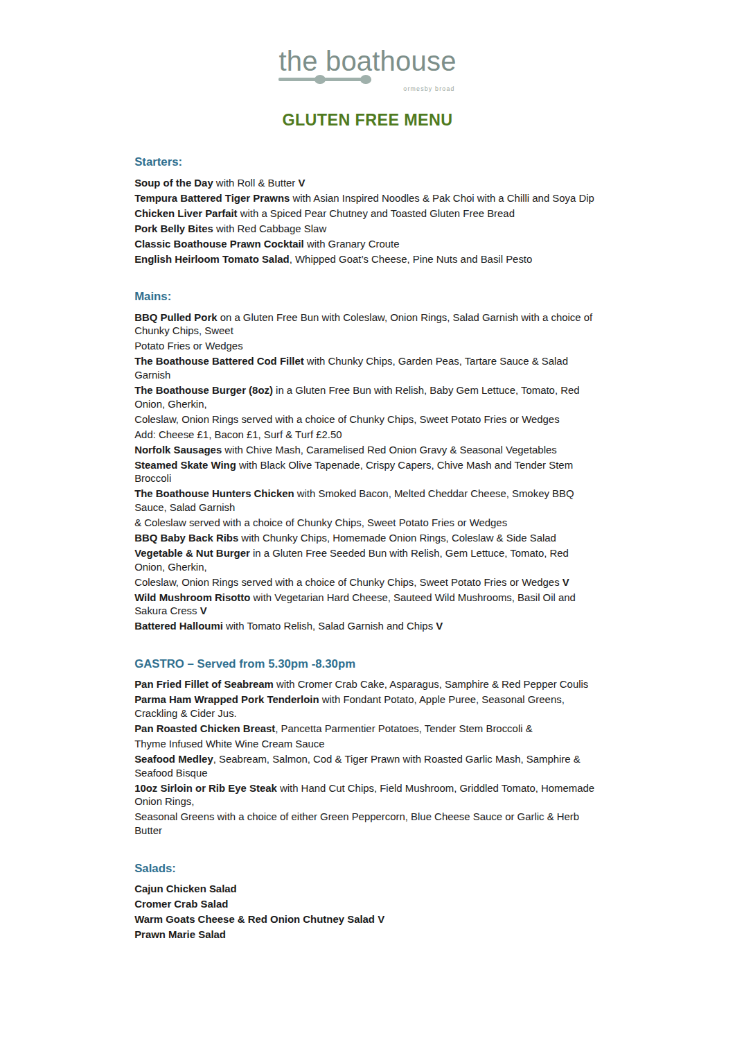the boathouse
ormesby broad
GLUTEN FREE MENU
Starters:
Soup of the Day with Roll & Butter V
Tempura Battered Tiger Prawns with Asian Inspired Noodles & Pak Choi with a Chilli and Soya Dip
Chicken Liver Parfait with a Spiced Pear Chutney and Toasted Gluten Free Bread
Pork Belly Bites with Red Cabbage Slaw
Classic Boathouse Prawn Cocktail with Granary Croute
English Heirloom Tomato Salad, Whipped Goat’s Cheese, Pine Nuts and Basil Pesto
Mains:
BBQ Pulled Pork on a Gluten Free Bun with Coleslaw, Onion Rings, Salad Garnish with a choice of Chunky Chips, Sweet
Potato Fries or Wedges
The Boathouse Battered Cod Fillet with Chunky Chips, Garden Peas, Tartare Sauce & Salad Garnish
The Boathouse Burger (8oz) in a Gluten Free Bun with Relish, Baby Gem Lettuce, Tomato, Red Onion, Gherkin,
Coleslaw, Onion Rings served with a choice of Chunky Chips, Sweet Potato Fries or Wedges
Add: Cheese £1, Bacon £1, Surf & Turf £2.50
Norfolk Sausages with Chive Mash, Caramelised Red Onion Gravy & Seasonal Vegetables
Steamed Skate Wing with Black Olive Tapenade, Crispy Capers, Chive Mash and Tender Stem Broccoli
The Boathouse Hunters Chicken with Smoked Bacon, Melted Cheddar Cheese, Smokey BBQ Sauce, Salad Garnish
& Coleslaw served with a choice of Chunky Chips, Sweet Potato Fries or Wedges
BBQ Baby Back Ribs with Chunky Chips, Homemade Onion Rings, Coleslaw & Side Salad
Vegetable & Nut Burger in a Gluten Free Seeded Bun with Relish, Gem Lettuce, Tomato, Red Onion, Gherkin,
Coleslaw, Onion Rings served with a choice of Chunky Chips, Sweet Potato Fries or Wedges V
Wild Mushroom Risotto with Vegetarian Hard Cheese, Sauteed Wild Mushrooms, Basil Oil and Sakura Cress V
Battered Halloumi with Tomato Relish, Salad Garnish and Chips V
GASTRO – Served from 5.30pm -8.30pm
Pan Fried Fillet of Seabream with Cromer Crab Cake, Asparagus, Samphire & Red Pepper Coulis
Parma Ham Wrapped Pork Tenderloin with Fondant Potato, Apple Puree, Seasonal Greens, Crackling & Cider Jus.
Pan Roasted Chicken Breast, Pancetta Parmentier Potatoes, Tender Stem Broccoli &
Thyme Infused White Wine Cream Sauce
Seafood Medley, Seabream, Salmon, Cod & Tiger Prawn with Roasted Garlic Mash, Samphire & Seafood Bisque
10oz Sirloin or Rib Eye Steak with Hand Cut Chips, Field Mushroom, Griddled Tomato, Homemade Onion Rings,
Seasonal Greens with a choice of either Green Peppercorn, Blue Cheese Sauce or Garlic & Herb Butter
Salads:
Cajun Chicken Salad
Cromer Crab Salad
Warm Goats Cheese & Red Onion Chutney Salad V
Prawn Marie Salad